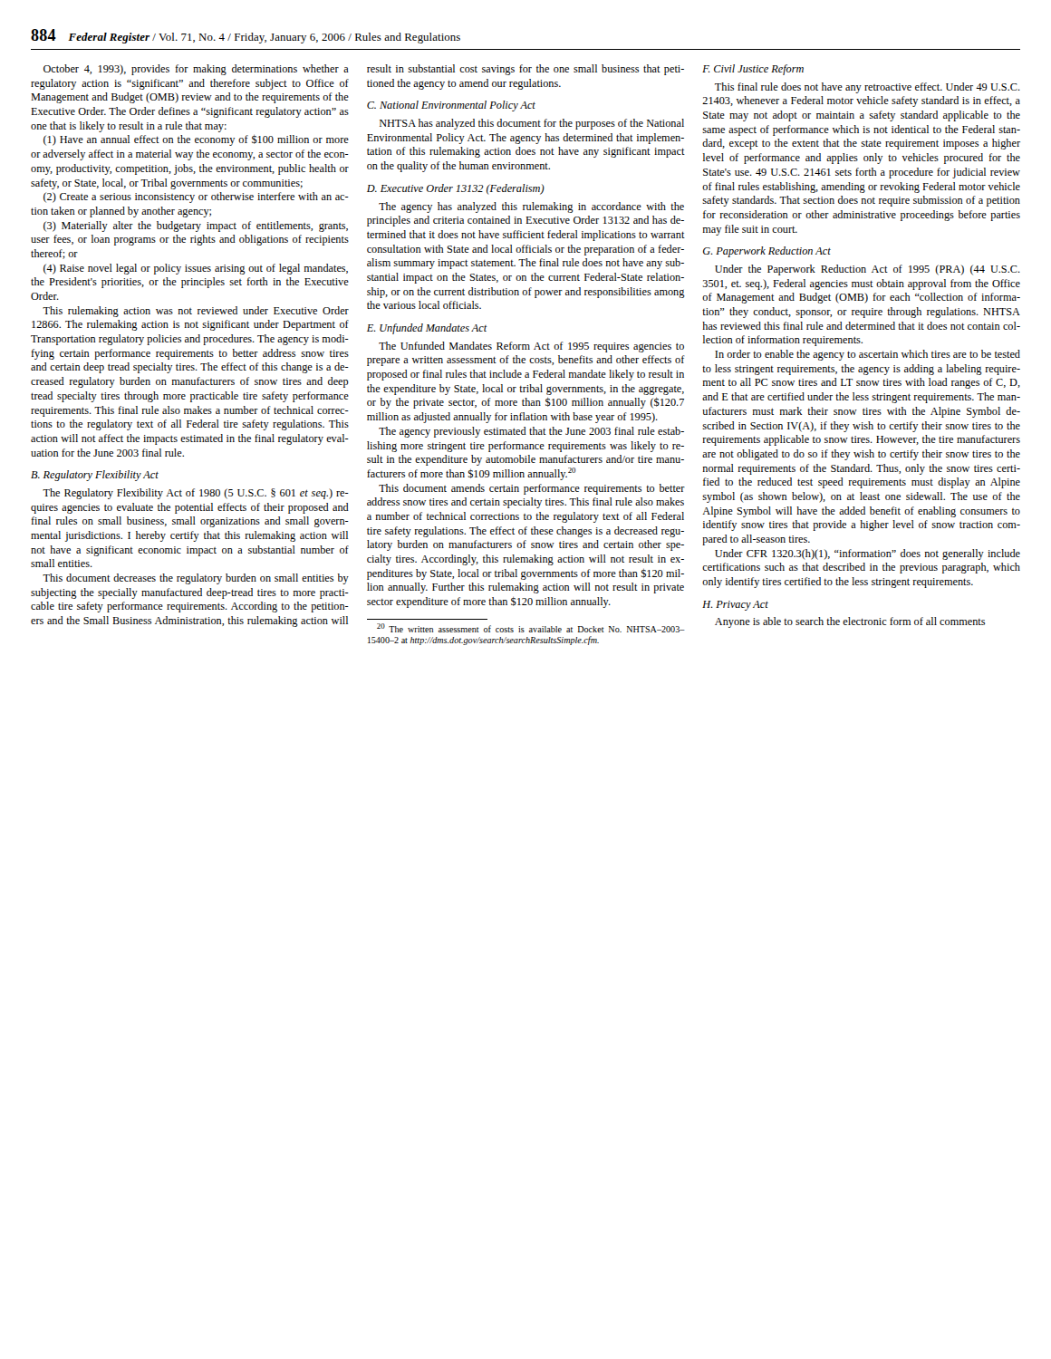884 Federal Register / Vol. 71, No. 4 / Friday, January 6, 2006 / Rules and Regulations
October 4, 1993), provides for making determinations whether a regulatory action is “significant” and therefore subject to Office of Management and Budget (OMB) review and to the requirements of the Executive Order. The Order defines a “significant regulatory action” as one that is likely to result in a rule that may:
(1) Have an annual effect on the economy of $100 million or more or adversely affect in a material way the economy, a sector of the economy, productivity, competition, jobs, the environment, public health or safety, or State, local, or Tribal governments or communities;
(2) Create a serious inconsistency or otherwise interfere with an action taken or planned by another agency;
(3) Materially alter the budgetary impact of entitlements, grants, user fees, or loan programs or the rights and obligations of recipients thereof; or
(4) Raise novel legal or policy issues arising out of legal mandates, the President's priorities, or the principles set forth in the Executive Order.
This rulemaking action was not reviewed under Executive Order 12866. The rulemaking action is not significant under Department of Transportation regulatory policies and procedures. The agency is modifying certain performance requirements to better address snow tires and certain deep tread specialty tires. The effect of this change is a decreased regulatory burden on manufacturers of snow tires and deep tread specialty tires through more practicable tire safety performance requirements. This final rule also makes a number of technical corrections to the regulatory text of all Federal tire safety regulations. This action will not affect the impacts estimated in the final regulatory evaluation for the June 2003 final rule.
B. Regulatory Flexibility Act
The Regulatory Flexibility Act of 1980 (5 U.S.C. § 601 et seq.) requires agencies to evaluate the potential effects of their proposed and final rules on small business, small organizations and small governmental jurisdictions. I hereby certify that this rulemaking action will not have a significant economic impact on a substantial number of small entities.
This document decreases the regulatory burden on small entities by subjecting the specially manufactured deep-tread tires to more practicable tire safety performance requirements. According to the petitioners and the Small Business Administration, this rulemaking action will result in substantial cost savings for the one small business that petitioned the agency to amend our regulations.
C. National Environmental Policy Act
NHTSA has analyzed this document for the purposes of the National Environmental Policy Act. The agency has determined that implementation of this rulemaking action does not have any significant impact on the quality of the human environment.
D. Executive Order 13132 (Federalism)
The agency has analyzed this rulemaking in accordance with the principles and criteria contained in Executive Order 13132 and has determined that it does not have sufficient federal implications to warrant consultation with State and local officials or the preparation of a federalism summary impact statement. The final rule does not have any substantial impact on the States, or on the current Federal-State relationship, or on the current distribution of power and responsibilities among the various local officials.
E. Unfunded Mandates Act
The Unfunded Mandates Reform Act of 1995 requires agencies to prepare a written assessment of the costs, benefits and other effects of proposed or final rules that include a Federal mandate likely to result in the expenditure by State, local or tribal governments, in the aggregate, or by the private sector, of more than $100 million annually ($120.7 million as adjusted annually for inflation with base year of 1995).
The agency previously estimated that the June 2003 final rule establishing more stringent tire performance requirements was likely to result in the expenditure by automobile manufacturers and/or tire manufacturers of more than $109 million annually.20
This document amends certain performance requirements to better address snow tires and certain specialty tires. This final rule also makes a number of technical corrections to the regulatory text of all Federal tire safety regulations. The effect of these changes is a decreased regulatory burden on manufacturers of snow tires and certain other specialty tires. Accordingly, this rulemaking action will not result in expenditures by State, local or tribal governments of more than $120 million annually. Further this rulemaking action will not result in private sector expenditure of more than $120 million annually.
20 The written assessment of costs is available at Docket No. NHTSA–2003–15400–2 at http://dms.dot.gov/search/searchResultsSimple.cfm.
F. Civil Justice Reform
This final rule does not have any retroactive effect. Under 49 U.S.C. 21403, whenever a Federal motor vehicle safety standard is in effect, a State may not adopt or maintain a safety standard applicable to the same aspect of performance which is not identical to the Federal standard, except to the extent that the state requirement imposes a higher level of performance and applies only to vehicles procured for the State's use. 49 U.S.C. 21461 sets forth a procedure for judicial review of final rules establishing, amending or revoking Federal motor vehicle safety standards. That section does not require submission of a petition for reconsideration or other administrative proceedings before parties may file suit in court.
G. Paperwork Reduction Act
Under the Paperwork Reduction Act of 1995 (PRA) (44 U.S.C. 3501, et. seq.), Federal agencies must obtain approval from the Office of Management and Budget (OMB) for each “collection of information” they conduct, sponsor, or require through regulations. NHTSA has reviewed this final rule and determined that it does not contain collection of information requirements.
In order to enable the agency to ascertain which tires are to be tested to less stringent requirements, the agency is adding a labeling requirement to all PC snow tires and LT snow tires with load ranges of C, D, and E that are certified under the less stringent requirements. The manufacturers must mark their snow tires with the Alpine Symbol described in Section IV(A), if they wish to certify their snow tires to the requirements applicable to snow tires. However, the tire manufacturers are not obligated to do so if they wish to certify their snow tires to the normal requirements of the Standard. Thus, only the snow tires certified to the reduced test speed requirements must display an Alpine symbol (as shown below), on at least one sidewall. The use of the Alpine Symbol will have the added benefit of enabling consumers to identify snow tires that provide a higher level of snow traction compared to all-season tires.
Under CFR 1320.3(h)(1), “information” does not generally include certifications such as that described in the previous paragraph, which only identify tires certified to the less stringent requirements.
H. Privacy Act
Anyone is able to search the electronic form of all comments